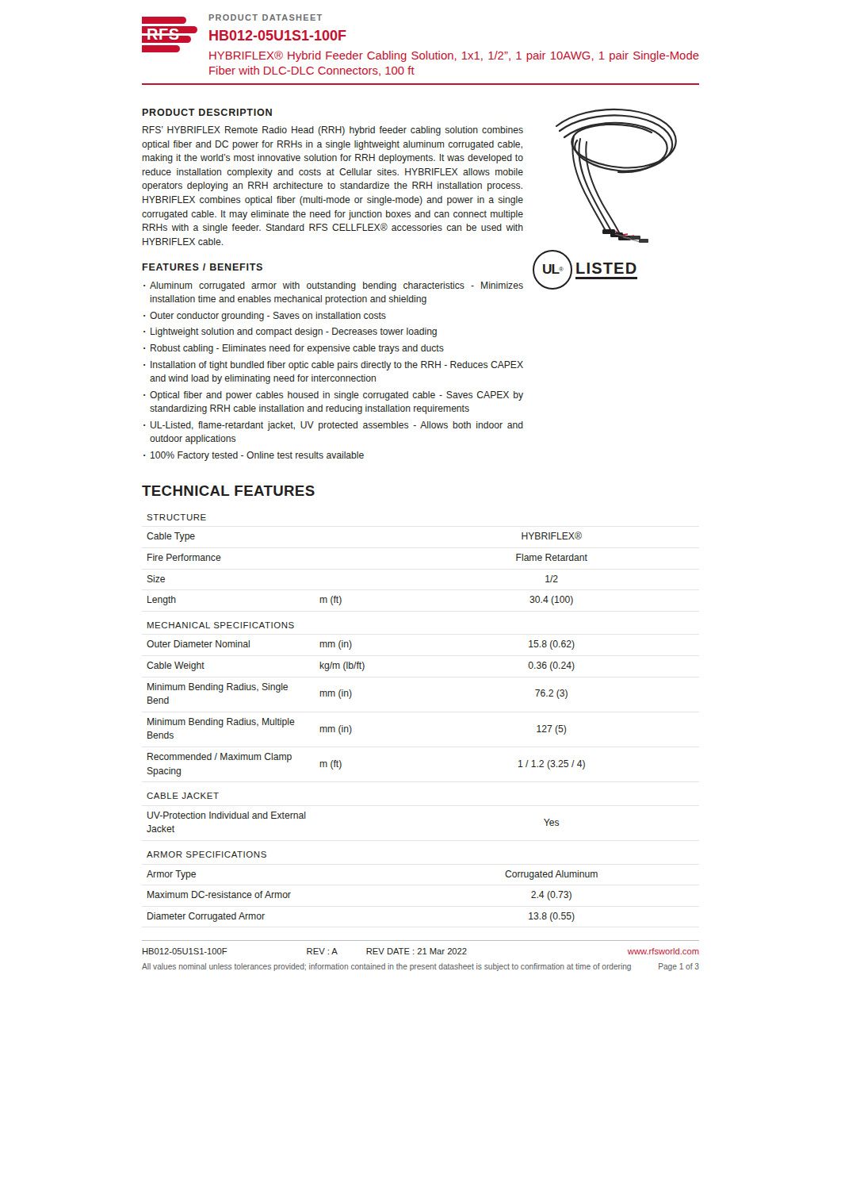RFS
PRODUCT DATASHEET
HB012-05U1S1-100F
HYBRIFLEX® Hybrid Feeder Cabling Solution, 1x1, 1/2”, 1 pair 10AWG, 1 pair Single-Mode Fiber with DLC-DLC Connectors, 100 ft
PRODUCT DESCRIPTION
RFS’ HYBRIFLEX Remote Radio Head (RRH) hybrid feeder cabling solution combines optical fiber and DC power for RRHs in a single lightweight aluminum corrugated cable, making it the world’s most innovative solution for RRH deployments. It was developed to reduce installation complexity and costs at Cellular sites. HYBRIFLEX allows mobile operators deploying an RRH architecture to standardize the RRH installation process. HYBRIFLEX combines optical fiber (multi-mode or single-mode) and power in a single corrugated cable. It may eliminate the need for junction boxes and can connect multiple RRHs with a single feeder. Standard RFS CELLFLEX® accessories can be used with HYBRIFLEX cable.
FEATURES / BENEFITS
Aluminum corrugated armor with outstanding bending characteristics - Minimizes installation time and enables mechanical protection and shielding
Outer conductor grounding - Saves on installation costs
Lightweight solution and compact design - Decreases tower loading
Robust cabling - Eliminates need for expensive cable trays and ducts
Installation of tight bundled fiber optic cable pairs directly to the RRH - Reduces CAPEX and wind load by eliminating need for interconnection
Optical fiber and power cables housed in single corrugated cable - Saves CAPEX by standardizing RRH cable installation and reducing installation requirements
UL-Listed, flame-retardant jacket, UV protected assembles - Allows both indoor and outdoor applications
100% Factory tested - Online test results available
UL®
LISTED
TECHNICAL FEATURES
| STRUCTURE |
| Cable Type | | HYBRIFLEX® |
| Fire Performance | | Flame Retardant |
| Size | | 1/2 |
| Length | m (ft) | 30.4 (100) |
| MECHANICAL SPECIFICATIONS |
| Outer Diameter Nominal | mm (in) | 15.8 (0.62) |
| Cable Weight | kg/m (lb/ft) | 0.36 (0.24) |
| Minimum Bending Radius, Single Bend | mm (in) | 76.2 (3) |
| Minimum Bending Radius, Multiple Bends | mm (in) | 127 (5) |
| Recommended / Maximum Clamp Spacing | m (ft) | 1 / 1.2 (3.25 / 4) |
| CABLE JACKET |
| UV-Protection Individual and External Jacket | | Yes |
| ARMOR SPECIFICATIONS |
| Armor Type | | Corrugated Aluminum |
| Maximum DC-resistance of Armor | | 2.4 (0.73) |
| Diameter Corrugated Armor | | 13.8 (0.55) |
HB012-05U1S1-100F REV : A REV DATE : 21 Mar 2022 www.rfsworld.com
All values nominal unless tolerances provided; information contained in the present datasheet is subject to confirmation at time of ordering
Page 1 of 3